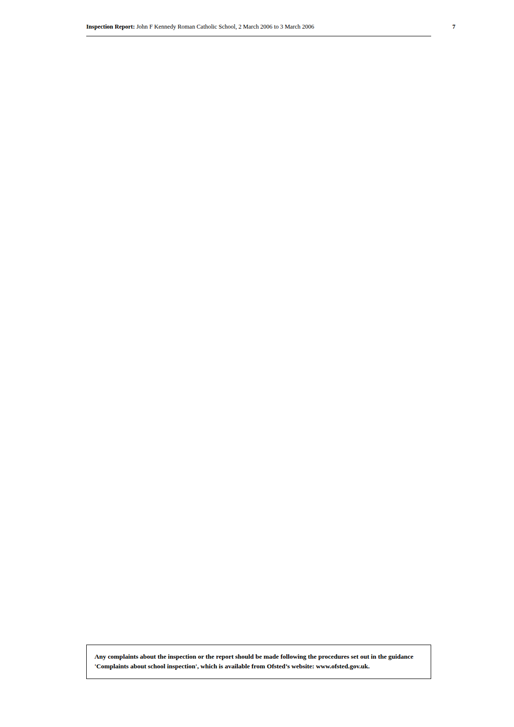Inspection Report: John F Kennedy Roman Catholic School, 2 March 2006 to 3 March 2006
7
Any complaints about the inspection or the report should be made following the procedures set out in the guidance 'Complaints about school inspection', which is available from Ofsted’s website: www.ofsted.gov.uk.